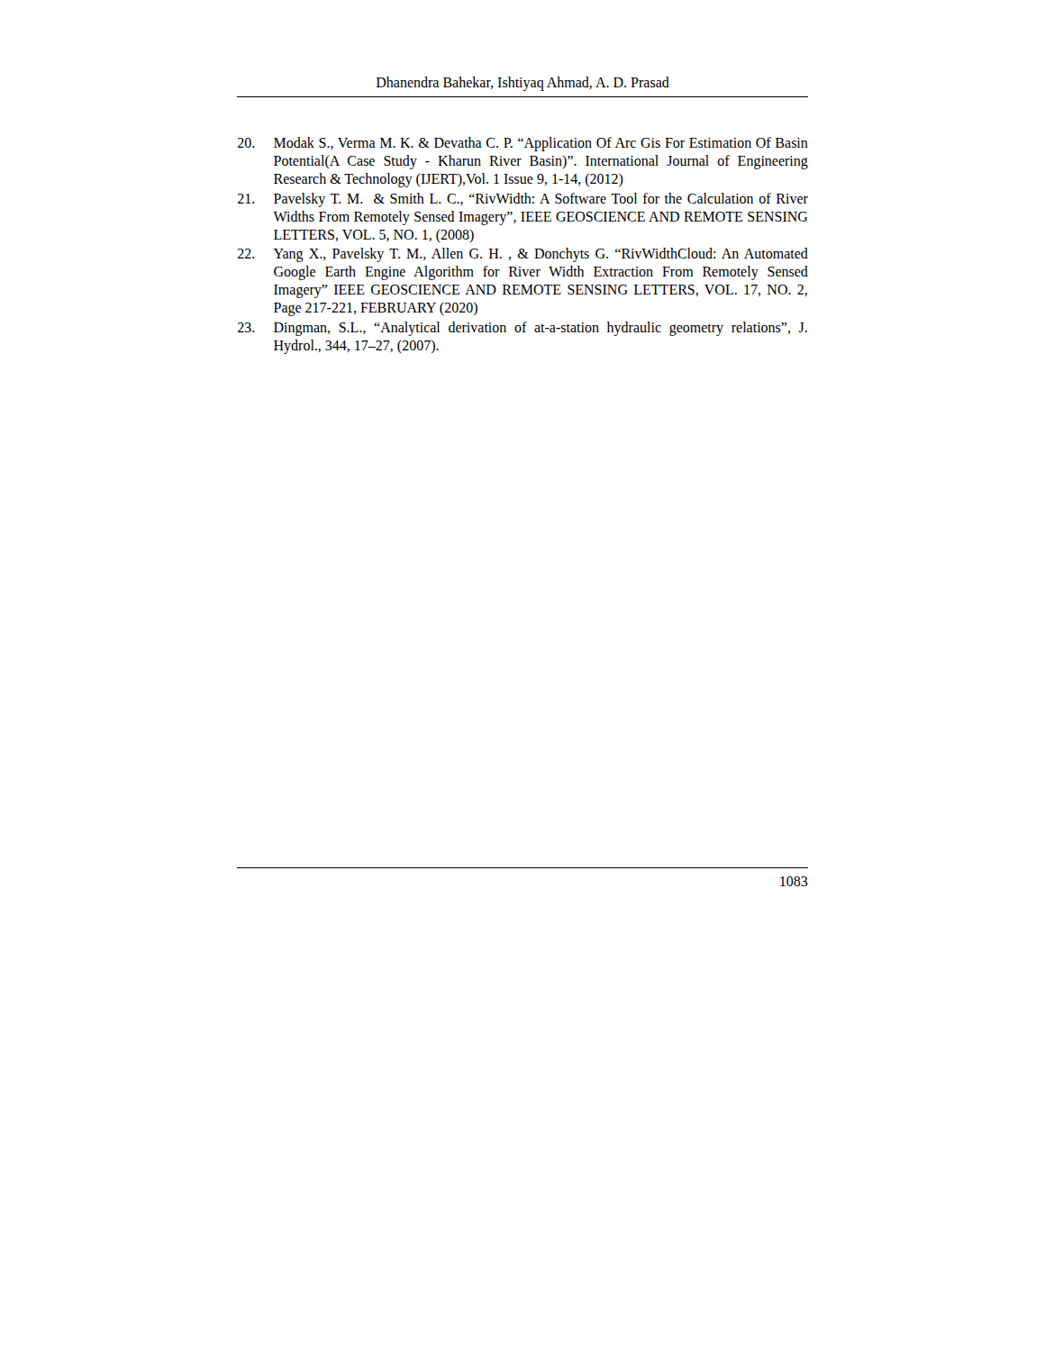Dhanendra Bahekar, Ishtiyaq Ahmad, A. D. Prasad
20. Modak S., Verma M. K. & Devatha C. P. “Application Of Arc Gis For Estimation Of Basin Potential(A Case Study - Kharun River Basin)”. International Journal of Engineering Research & Technology (IJERT),Vol. 1 Issue 9, 1-14, (2012)
21. Pavelsky T. M. & Smith L. C., “RivWidth: A Software Tool for the Calculation of River Widths From Remotely Sensed Imagery”, IEEE GEOSCIENCE AND REMOTE SENSING LETTERS, VOL. 5, NO. 1, (2008)
22. Yang X., Pavelsky T. M., Allen G. H. , & Donchyts G. “RivWidthCloud: An Automated Google Earth Engine Algorithm for River Width Extraction From Remotely Sensed Imagery” IEEE GEOSCIENCE AND REMOTE SENSING LETTERS, VOL. 17, NO. 2, Page 217-221, FEBRUARY (2020)
23. Dingman, S.L., “Analytical derivation of at-a-station hydraulic geometry relations”, J. Hydrol., 344, 17–27, (2007).
1083